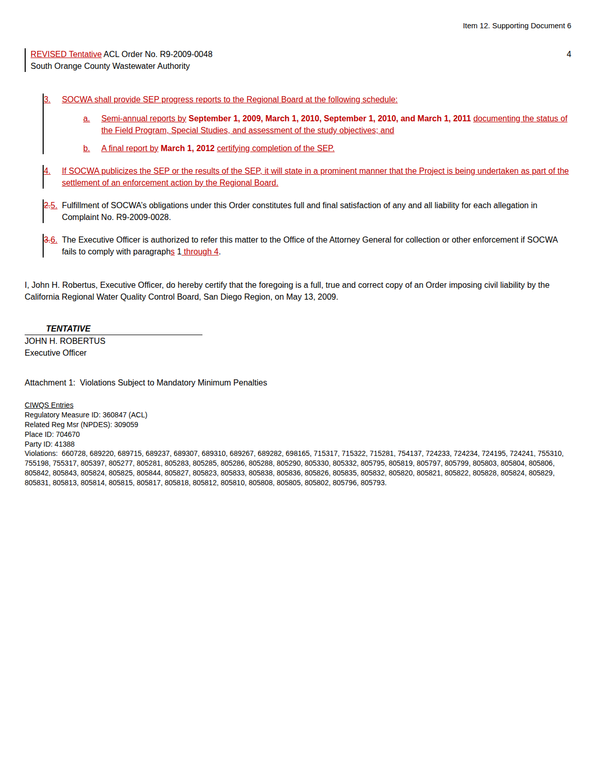Item 12. Supporting Document 6
4 REVISED Tentative ACL Order No. R9-2009-0048 South Orange County Wastewater Authority
3. SOCWA shall provide SEP progress reports to the Regional Board at the following schedule:
a. Semi-annual reports by September 1, 2009, March 1, 2010, September 1, 2010, and March 1, 2011 documenting the status of the Field Program, Special Studies, and assessment of the study objectives; and
b. A final report by March 1, 2012 certifying completion of the SEP.
4. If SOCWA publicizes the SEP or the results of the SEP, it will state in a prominent manner that the Project is being undertaken as part of the settlement of an enforcement action by the Regional Board.
2. 5. Fulfillment of SOCWA’s obligations under this Order constitutes full and final satisfaction of any and all liability for each allegation in Complaint No. R9-2009-0028.
3. 6. The Executive Officer is authorized to refer this matter to the Office of the Attorney General for collection or other enforcement if SOCWA fails to comply with paragraphs 1 through 4.
I, John H. Robertus, Executive Officer, do hereby certify that the foregoing is a full, true and correct copy of an Order imposing civil liability by the California Regional Water Quality Control Board, San Diego Region, on May 13, 2009.
TENTATIVE
JOHN H. ROBERTUS
Executive Officer
Attachment 1: Violations Subject to Mandatory Minimum Penalties
CIWQS Entries
Regulatory Measure ID: 360847 (ACL)
Related Reg Msr (NPDES): 309059
Place ID: 704670
Party ID: 41388
Violations: 660728, 689220, 689715, 689237, 689307, 689310, 689267, 689282, 698165, 715317, 715322, 715281, 754137, 724233, 724234, 724195, 724241, 755310, 755198, 755317, 805397, 805277, 805281, 805283, 805285, 805286, 805288, 805290, 805330, 805332, 805795, 805819, 805797, 805799, 805803, 805804, 805806, 805842, 805843, 805824, 805825, 805844, 805827, 805823, 805833, 805838, 805836, 805826, 805835, 805832, 805820, 805821, 805822, 805828, 805824, 805829, 805831, 805813, 805814, 805815, 805817, 805818, 805812, 805810, 805808, 805805, 805802, 805796, 805793.